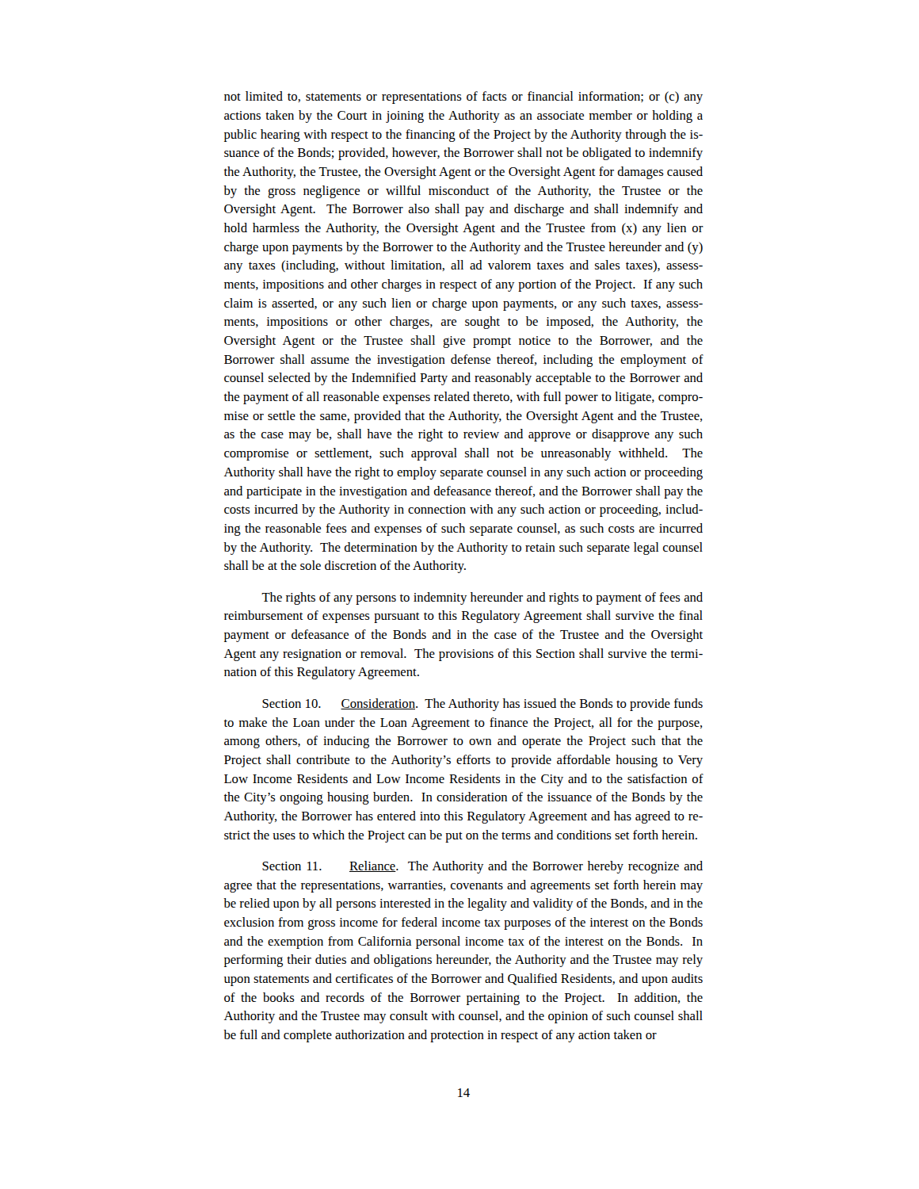not limited to, statements or representations of facts or financial information; or (c) any actions taken by the Court in joining the Authority as an associate member or holding a public hearing with respect to the financing of the Project by the Authority through the issuance of the Bonds; provided, however, the Borrower shall not be obligated to indemnify the Authority, the Trustee, the Oversight Agent or the Oversight Agent for damages caused by the gross negligence or willful misconduct of the Authority, the Trustee or the Oversight Agent. The Borrower also shall pay and discharge and shall indemnify and hold harmless the Authority, the Oversight Agent and the Trustee from (x) any lien or charge upon payments by the Borrower to the Authority and the Trustee hereunder and (y) any taxes (including, without limitation, all ad valorem taxes and sales taxes), assessments, impositions and other charges in respect of any portion of the Project. If any such claim is asserted, or any such lien or charge upon payments, or any such taxes, assessments, impositions or other charges, are sought to be imposed, the Authority, the Oversight Agent or the Trustee shall give prompt notice to the Borrower, and the Borrower shall assume the investigation defense thereof, including the employment of counsel selected by the Indemnified Party and reasonably acceptable to the Borrower and the payment of all reasonable expenses related thereto, with full power to litigate, compromise or settle the same, provided that the Authority, the Oversight Agent and the Trustee, as the case may be, shall have the right to review and approve or disapprove any such compromise or settlement, such approval shall not be unreasonably withheld. The Authority shall have the right to employ separate counsel in any such action or proceeding and participate in the investigation and defeasance thereof, and the Borrower shall pay the costs incurred by the Authority in connection with any such action or proceeding, including the reasonable fees and expenses of such separate counsel, as such costs are incurred by the Authority. The determination by the Authority to retain such separate legal counsel shall be at the sole discretion of the Authority.
The rights of any persons to indemnity hereunder and rights to payment of fees and reimbursement of expenses pursuant to this Regulatory Agreement shall survive the final payment or defeasance of the Bonds and in the case of the Trustee and the Oversight Agent any resignation or removal. The provisions of this Section shall survive the termination of this Regulatory Agreement.
Section 10. Consideration. The Authority has issued the Bonds to provide funds to make the Loan under the Loan Agreement to finance the Project, all for the purpose, among others, of inducing the Borrower to own and operate the Project such that the Project shall contribute to the Authority’s efforts to provide affordable housing to Very Low Income Residents and Low Income Residents in the City and to the satisfaction of the City’s ongoing housing burden. In consideration of the issuance of the Bonds by the Authority, the Borrower has entered into this Regulatory Agreement and has agreed to restrict the uses to which the Project can be put on the terms and conditions set forth herein.
Section 11. Reliance. The Authority and the Borrower hereby recognize and agree that the representations, warranties, covenants and agreements set forth herein may be relied upon by all persons interested in the legality and validity of the Bonds, and in the exclusion from gross income for federal income tax purposes of the interest on the Bonds and the exemption from California personal income tax of the interest on the Bonds. In performing their duties and obligations hereunder, the Authority and the Trustee may rely upon statements and certificates of the Borrower and Qualified Residents, and upon audits of the books and records of the Borrower pertaining to the Project. In addition, the Authority and the Trustee may consult with counsel, and the opinion of such counsel shall be full and complete authorization and protection in respect of any action taken or
14